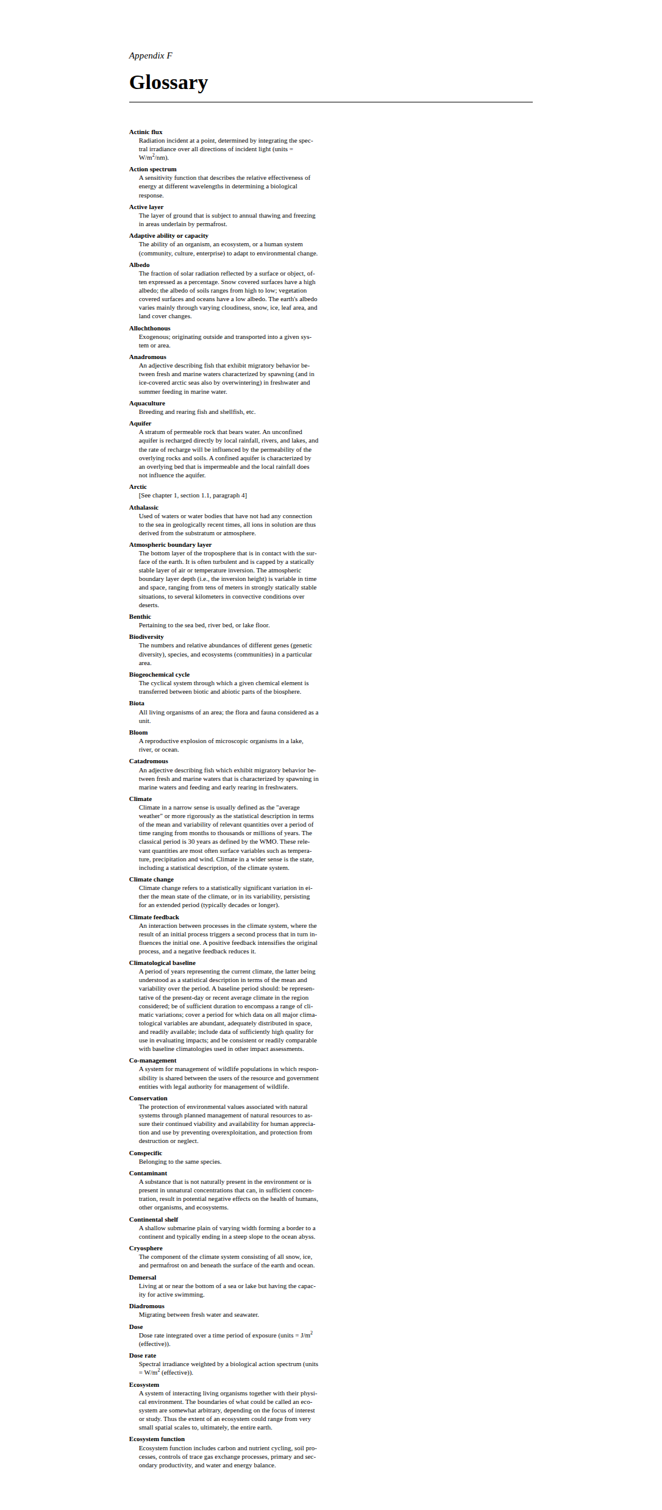Appendix F
Glossary
Actinic flux
Radiation incident at a point, determined by integrating the spectral irradiance over all directions of incident light (units = W/m2/nm).
Action spectrum
A sensitivity function that describes the relative effectiveness of energy at different wavelengths in determining a biological response.
Active layer
The layer of ground that is subject to annual thawing and freezing in areas underlain by permafrost.
Adaptive ability or capacity
The ability of an organism, an ecosystem, or a human system (community, culture, enterprise) to adapt to environmental change.
Albedo
The fraction of solar radiation reflected by a surface or object, often expressed as a percentage. Snow covered surfaces have a high albedo; the albedo of soils ranges from high to low; vegetation covered surfaces and oceans have a low albedo. The earth's albedo varies mainly through varying cloudiness, snow, ice, leaf area, and land cover changes.
Allochthonous
Exogenous; originating outside and transported into a given system or area.
Anadromous
An adjective describing fish that exhibit migratory behavior between fresh and marine waters characterized by spawning (and in ice-covered arctic seas also by overwintering) in freshwater and summer feeding in marine water.
Aquaculture
Breeding and rearing fish and shellfish, etc.
Aquifer
A stratum of permeable rock that bears water. An unconfined aquifer is recharged directly by local rainfall, rivers, and lakes, and the rate of recharge will be influenced by the permeability of the overlying rocks and soils. A confined aquifer is characterized by an overlying bed that is impermeable and the local rainfall does not influence the aquifer.
Arctic
[See chapter 1, section 1.1, paragraph 4]
Athalassic
Used of waters or water bodies that have not had any connection to the sea in geologically recent times, all ions in solution are thus derived from the substratum or atmosphere.
Atmospheric boundary layer
The bottom layer of the troposphere that is in contact with the surface of the earth. It is often turbulent and is capped by a statically stable layer of air or temperature inversion. The atmospheric boundary layer depth (i.e., the inversion height) is variable in time and space, ranging from tens of meters in strongly statically stable situations, to several kilometers in convective conditions over deserts.
Benthic
Pertaining to the sea bed, river bed, or lake floor.
Biodiversity
The numbers and relative abundances of different genes (genetic diversity), species, and ecosystems (communities) in a particular area.
Biogeochemical cycle
The cyclical system through which a given chemical element is transferred between biotic and abiotic parts of the biosphere.
Biota
All living organisms of an area; the flora and fauna considered as a unit.
Bloom
A reproductive explosion of microscopic organisms in a lake, river, or ocean.
Catadromous
An adjective describing fish which exhibit migratory behavior between fresh and marine waters that is characterized by spawning in marine waters and feeding and early rearing in freshwaters.
Climate
Climate in a narrow sense is usually defined as the "average weather" or more rigorously as the statistical description in terms of the mean and variability of relevant quantities over a period of time ranging from months to thousands or millions of years. The classical period is 30 years as defined by the WMO. These relevant quantities are most often surface variables such as temperature, precipitation and wind. Climate in a wider sense is the state, including a statistical description, of the climate system.
Climate change
Climate change refers to a statistically significant variation in either the mean state of the climate, or in its variability, persisting for an extended period (typically decades or longer).
Climate feedback
An interaction between processes in the climate system, where the result of an initial process triggers a second process that in turn influences the initial one. A positive feedback intensifies the original process, and a negative feedback reduces it.
Climatological baseline
A period of years representing the current climate, the latter being understood as a statistical description in terms of the mean and variability over the period. A baseline period should: be representative of the present-day or recent average climate in the region considered; be of sufficient duration to encompass a range of climatic variations; cover a period for which data on all major climatological variables are abundant, adequately distributed in space, and readily available; include data of sufficiently high quality for use in evaluating impacts; and be consistent or readily comparable with baseline climatologies used in other impact assessments.
Co-management
A system for management of wildlife populations in which responsibility is shared between the users of the resource and government entities with legal authority for management of wildlife.
Conservation
The protection of environmental values associated with natural systems through planned management of natural resources to assure their continued viability and availability for human appreciation and use by preventing overexploitation, and protection from destruction or neglect.
Conspecific
Belonging to the same species.
Contaminant
A substance that is not naturally present in the environment or is present in unnatural concentrations that can, in sufficient concentration, result in potential negative effects on the health of humans, other organisms, and ecosystems.
Continental shelf
A shallow submarine plain of varying width forming a border to a continent and typically ending in a steep slope to the ocean abyss.
Cryosphere
The component of the climate system consisting of all snow, ice, and permafrost on and beneath the surface of the earth and ocean.
Demersal
Living at or near the bottom of a sea or lake but having the capacity for active swimming.
Diadromous
Migrating between fresh water and seawater.
Dose
Dose rate integrated over a time period of exposure (units = J/m2 (effective)).
Dose rate
Spectral irradiance weighted by a biological action spectrum (units = W/m2 (effective)).
Ecosystem
A system of interacting living organisms together with their physical environment. The boundaries of what could be called an ecosystem are somewhat arbitrary, depending on the focus of interest or study. Thus the extent of an ecosystem could range from very small spatial scales to, ultimately, the entire earth.
Ecosystem function
Ecosystem function includes carbon and nutrient cycling, soil processes, controls of trace gas exchange processes, primary and secondary productivity, and water and energy balance.